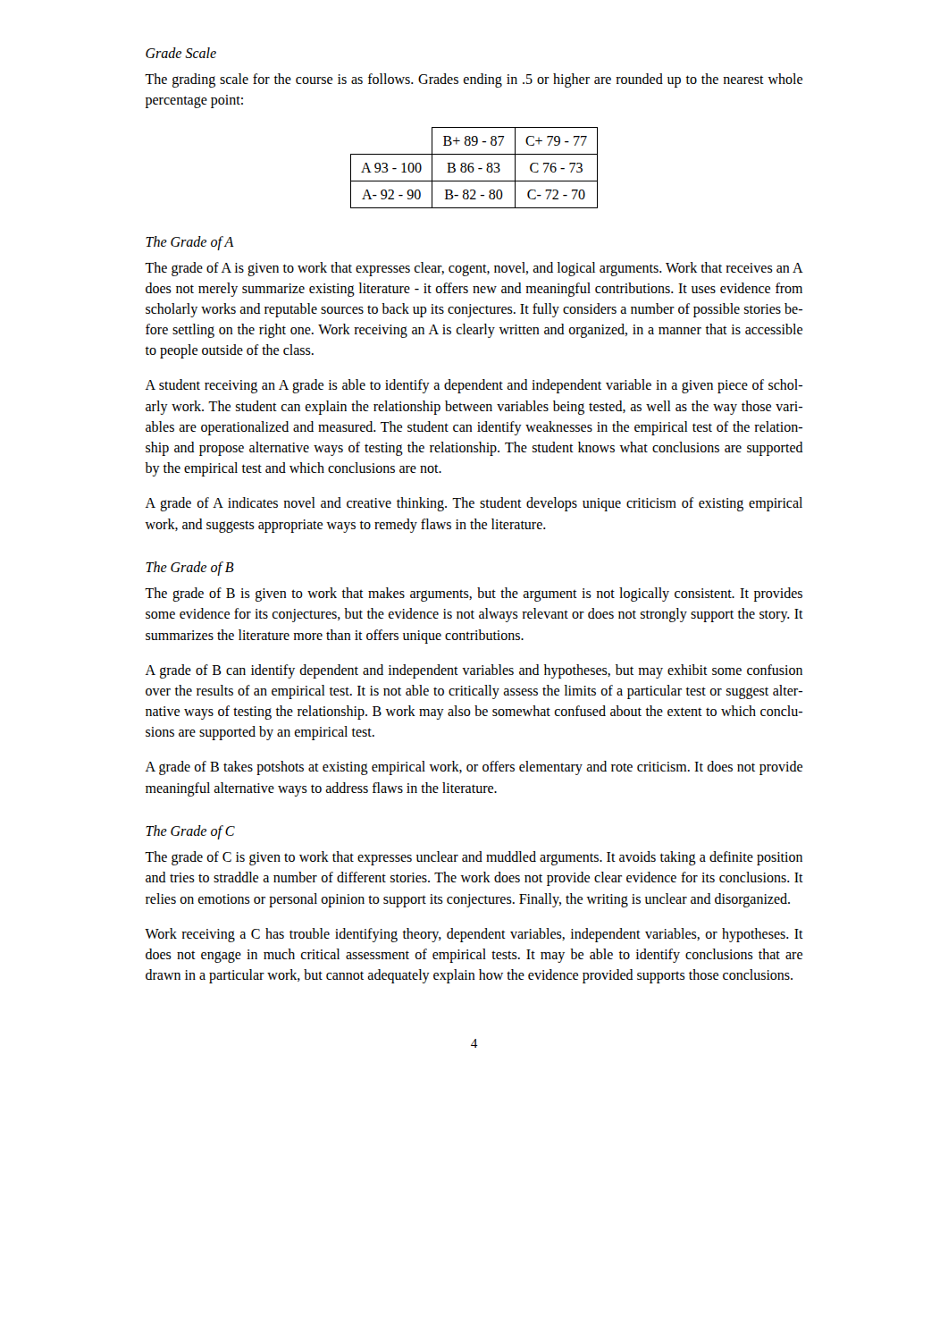Grade Scale
The grading scale for the course is as follows. Grades ending in .5 or higher are rounded up to the nearest whole percentage point:
| | B+ 89 - 87 | C+ 79 - 77 |
| A 93 - 100 | B 86 - 83 | C 76 - 73 |
| A- 92 - 90 | B- 82 - 80 | C- 72 - 70 |
The Grade of A
The grade of A is given to work that expresses clear, cogent, novel, and logical arguments. Work that receives an A does not merely summarize existing literature - it offers new and meaningful contributions. It uses evidence from scholarly works and reputable sources to back up its conjectures. It fully considers a number of possible stories before settling on the right one. Work receiving an A is clearly written and organized, in a manner that is accessible to people outside of the class.
A student receiving an A grade is able to identify a dependent and independent variable in a given piece of scholarly work. The student can explain the relationship between variables being tested, as well as the way those variables are operationalized and measured. The student can identify weaknesses in the empirical test of the relationship and propose alternative ways of testing the relationship. The student knows what conclusions are supported by the empirical test and which conclusions are not.
A grade of A indicates novel and creative thinking. The student develops unique criticism of existing empirical work, and suggests appropriate ways to remedy flaws in the literature.
The Grade of B
The grade of B is given to work that makes arguments, but the argument is not logically consistent. It provides some evidence for its conjectures, but the evidence is not always relevant or does not strongly support the story. It summarizes the literature more than it offers unique contributions.
A grade of B can identify dependent and independent variables and hypotheses, but may exhibit some confusion over the results of an empirical test. It is not able to critically assess the limits of a particular test or suggest alternative ways of testing the relationship. B work may also be somewhat confused about the extent to which conclusions are supported by an empirical test.
A grade of B takes potshots at existing empirical work, or offers elementary and rote criticism. It does not provide meaningful alternative ways to address flaws in the literature.
The Grade of C
The grade of C is given to work that expresses unclear and muddled arguments. It avoids taking a definite position and tries to straddle a number of different stories. The work does not provide clear evidence for its conclusions. It relies on emotions or personal opinion to support its conjectures. Finally, the writing is unclear and disorganized.
Work receiving a C has trouble identifying theory, dependent variables, independent variables, or hypotheses. It does not engage in much critical assessment of empirical tests. It may be able to identify conclusions that are drawn in a particular work, but cannot adequately explain how the evidence provided supports those conclusions.
4